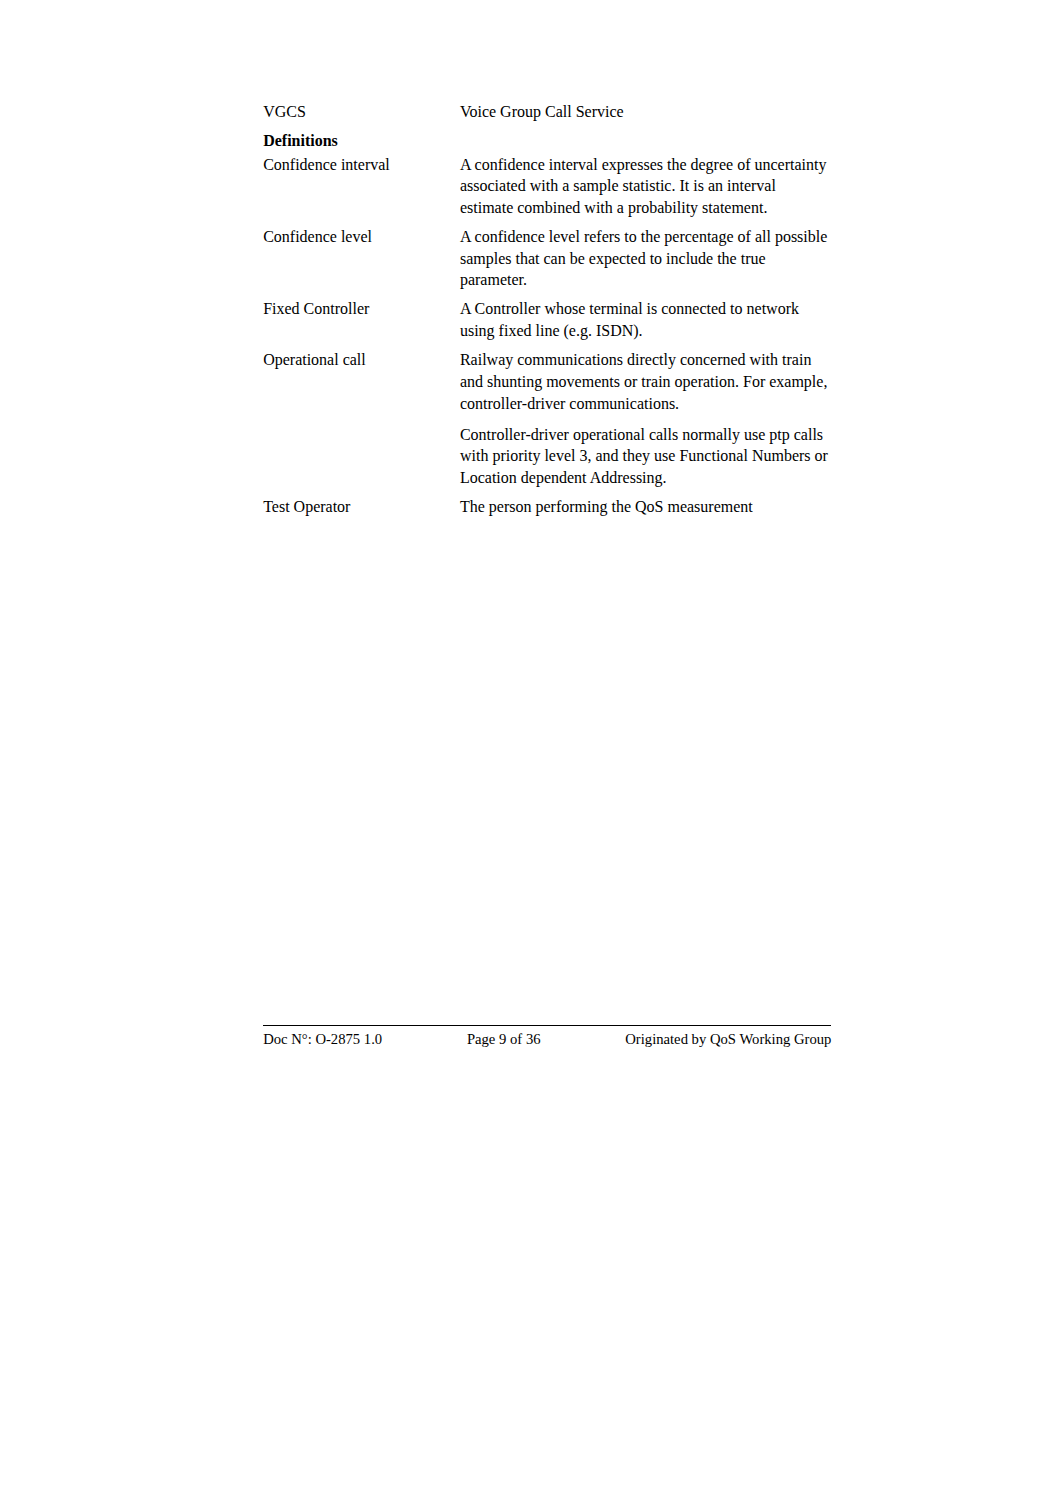| VGCS | Voice Group Call Service |
Definitions
| Confidence interval | A confidence interval expresses the degree of uncertainty associated with a sample statistic. It is an interval estimate combined with a probability statement. |
| Confidence level | A confidence level refers to the percentage of all possible samples that can be expected to include the true parameter. |
| Fixed Controller | A Controller whose terminal is connected to network using fixed line (e.g. ISDN). |
| Operational call | Railway communications directly concerned with train and shunting movements or train operation. For example, controller-driver communications. Controller-driver operational calls normally use ptp calls with priority level 3, and they use Functional Numbers or Location dependent Addressing. |
| Test Operator | The person performing the QoS measurement |
Doc N°: O-2875 1.0
Page 9 of 36
Originated by QoS Working Group